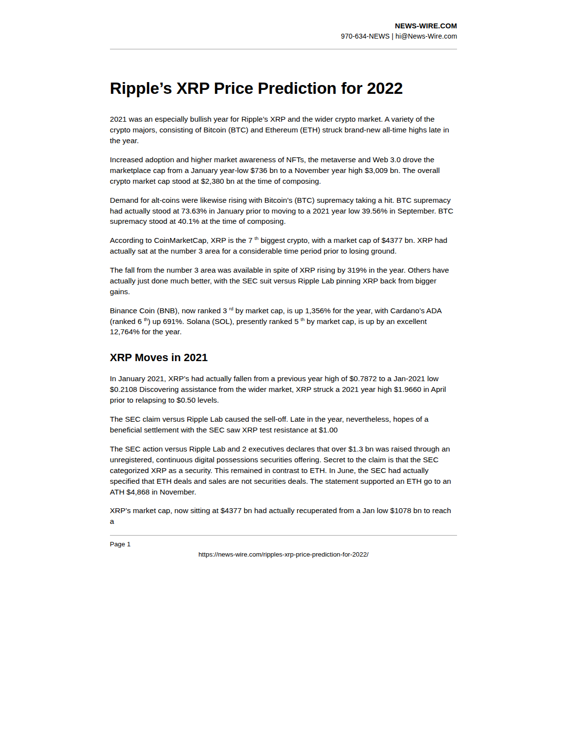NEWS-WIRE.COM
970-634-NEWS | hi@News-Wire.com
Ripple’s XRP Price Prediction for 2022
2021 was an especially bullish year for Ripple’s XRP and the wider crypto market. A variety of the crypto majors, consisting of Bitcoin (BTC) and Ethereum (ETH) struck brand-new all-time highs late in the year.
Increased adoption and higher market awareness of NFTs, the metaverse and Web 3.0 drove the marketplace cap from a January year-low $736 bn to a November year high $3,009 bn. The overall crypto market cap stood at $2,380 bn at the time of composing.
Demand for alt-coins were likewise rising with Bitcoin’s (BTC) supremacy taking a hit. BTC supremacy had actually stood at 73.63% in January prior to moving to a 2021 year low 39.56% in September. BTC supremacy stood at 40.1% at the time of composing.
According to CoinMarketCap, XRP is the 7 th biggest crypto, with a market cap of $4377 bn. XRP had actually sat at the number 3 area for a considerable time period prior to losing ground.
The fall from the number 3 area was available in spite of XRP rising by 319% in the year. Others have actually just done much better, with the SEC suit versus Ripple Lab pinning XRP back from bigger gains.
Binance Coin (BNB), now ranked 3 rd by market cap, is up 1,356% for the year, with Cardano’s ADA (ranked 6 th) up 691%. Solana (SOL), presently ranked 5 th by market cap, is up by an excellent 12,764% for the year.
XRP Moves in 2021
In January 2021, XRP’s had actually fallen from a previous year high of $0.7872 to a Jan-2021 low $0.2108 Discovering assistance from the wider market, XRP struck a 2021 year high $1.9660 in April prior to relapsing to $0.50 levels.
The SEC claim versus Ripple Lab caused the sell-off. Late in the year, nevertheless, hopes of a beneficial settlement with the SEC saw XRP test resistance at $1.00
The SEC action versus Ripple Lab and 2 executives declares that over $1.3 bn was raised through an unregistered, continuous digital possessions securities offering. Secret to the claim is that the SEC categorized XRP as a security. This remained in contrast to ETH. In June, the SEC had actually specified that ETH deals and sales are not securities deals. The statement supported an ETH go to an ATH $4,868 in November.
XRP’s market cap, now sitting at $4377 bn had actually recuperated from a Jan low $1078 bn to reach a
Page 1
https://news-wire.com/ripples-xrp-price-prediction-for-2022/